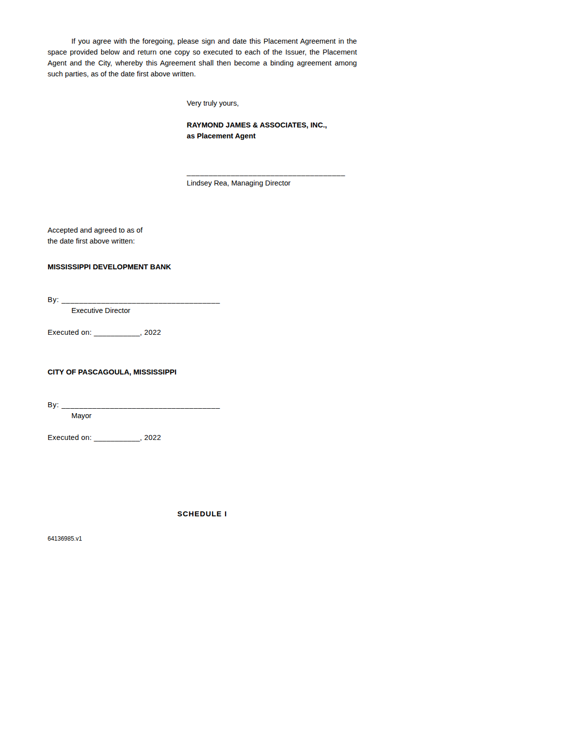If you agree with the foregoing, please sign and date this Placement Agreement in the space provided below and return one copy so executed to each of the Issuer, the Placement Agent and the City, whereby this Agreement shall then become a binding agreement among such parties, as of the date first above written.
Very truly yours,
RAYMOND JAMES & ASSOCIATES, INC.,
as Placement Agent
____________________________________
Lindsey Rea, Managing Director
Accepted and agreed to as of
the date first above written:
MISSISSIPPI DEVELOPMENT BANK
By: ____________________________________
Executive Director
Executed on: ___________, 2022
CITY OF PASCAGOULA, MISSISSIPPI
By: ____________________________________
Mayor
Executed on: ___________, 2022
SCHEDULE I
64136985.v1